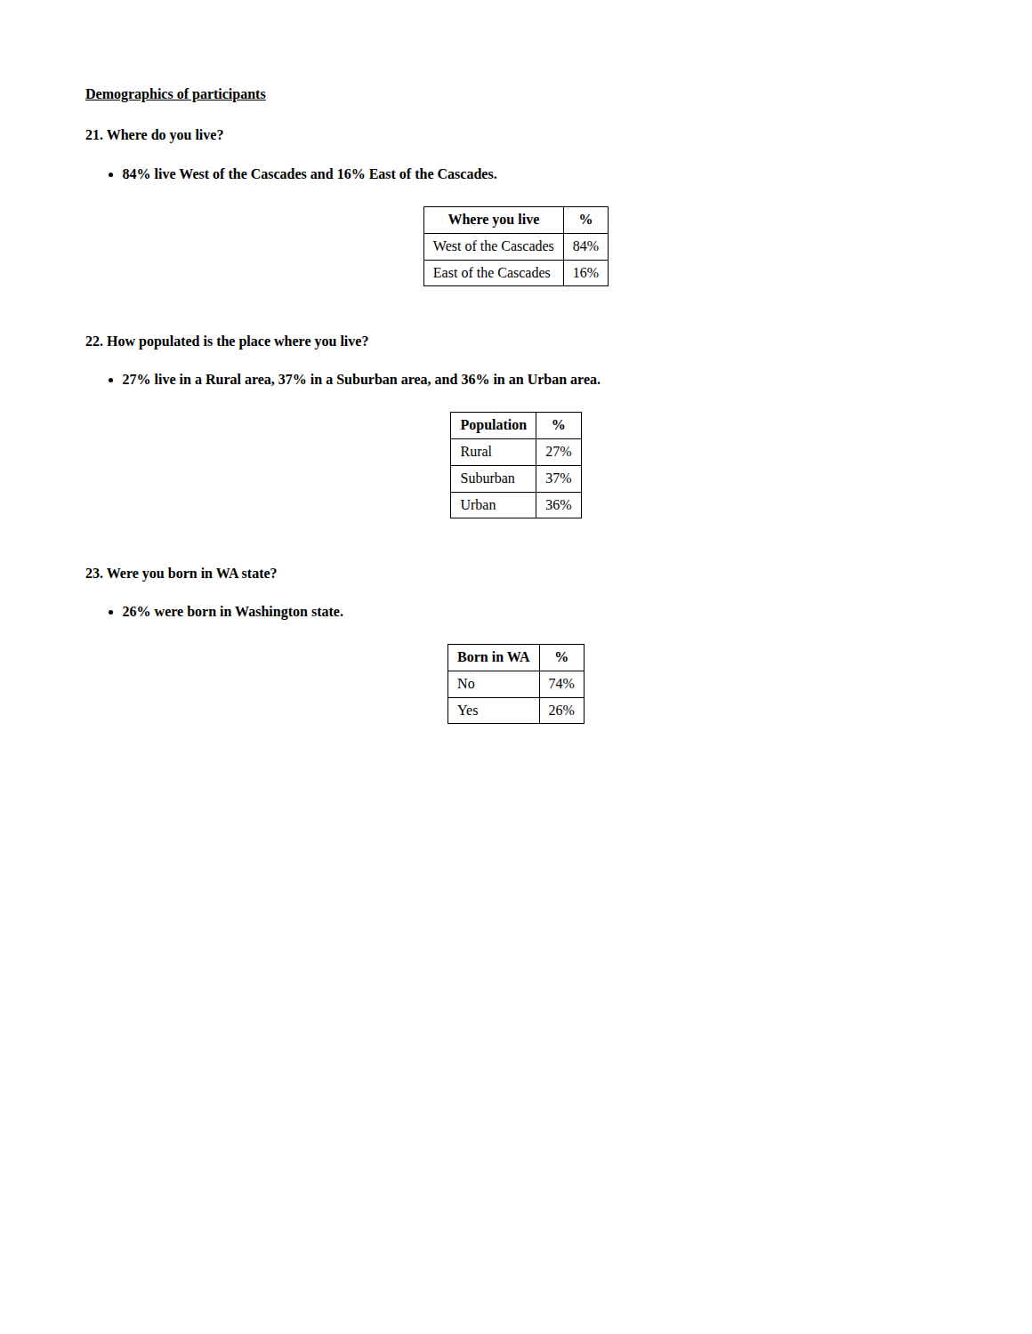Demographics of participants
21. Where do you live?
84% live West of the Cascades and 16% East of the Cascades.
| Where you live | % |
| --- | --- |
| West of the Cascades | 84% |
| East of the Cascades | 16% |
22. How populated is the place where you live?
27% live in a Rural area, 37% in a Suburban area, and 36% in an Urban area.
| Population | % |
| --- | --- |
| Rural | 27% |
| Suburban | 37% |
| Urban | 36% |
23. Were you born in WA state?
26% were born in Washington state.
| Born in WA | % |
| --- | --- |
| No | 74% |
| Yes | 26% |